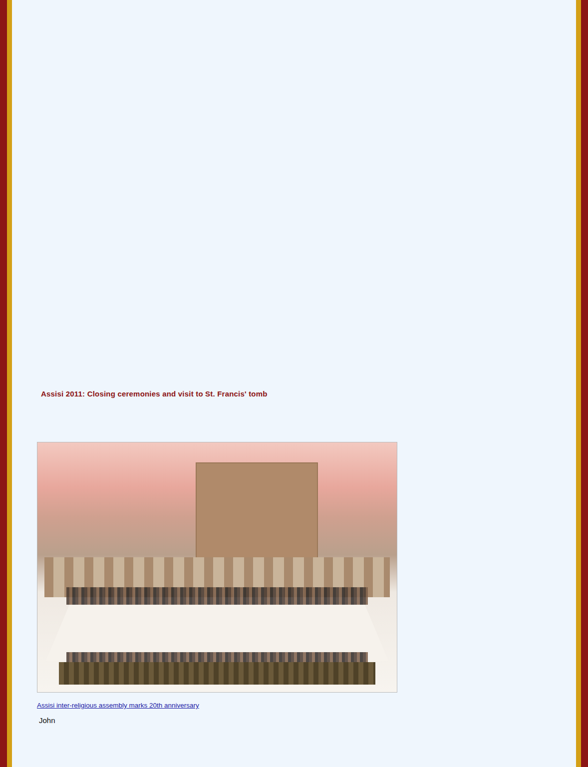Assisi 2011: Closing ceremonies and visit to St. Francis' tomb
Assisi inter-religious assembly marks 20th anniversary
John